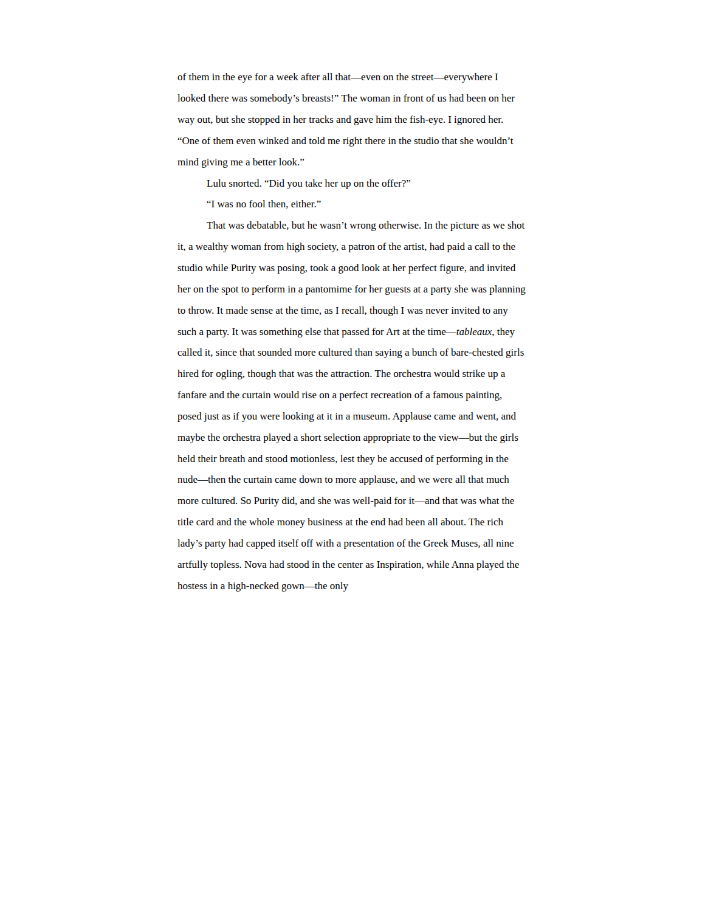of them in the eye for a week after all that—even on the street—everywhere I looked there was somebody’s breasts!” The woman in front of us had been on her way out, but she stopped in her tracks and gave him the fish-eye. I ignored her. “One of them even winked and told me right there in the studio that she wouldn’t mind giving me a better look.”
Lulu snorted. “Did you take her up on the offer?”
“I was no fool then, either.”
That was debatable, but he wasn’t wrong otherwise. In the picture as we shot it, a wealthy woman from high society, a patron of the artist, had paid a call to the studio while Purity was posing, took a good look at her perfect figure, and invited her on the spot to perform in a pantomime for her guests at a party she was planning to throw. It made sense at the time, as I recall, though I was never invited to any such a party. It was something else that passed for Art at the time—tableaux, they called it, since that sounded more cultured than saying a bunch of bare-chested girls hired for ogling, though that was the attraction. The orchestra would strike up a fanfare and the curtain would rise on a perfect recreation of a famous painting, posed just as if you were looking at it in a museum. Applause came and went, and maybe the orchestra played a short selection appropriate to the view—but the girls held their breath and stood motionless, lest they be accused of performing in the nude—then the curtain came down to more applause, and we were all that much more cultured. So Purity did, and she was well-paid for it—and that was what the title card and the whole money business at the end had been all about. The rich lady’s party had capped itself off with a presentation of the Greek Muses, all nine artfully topless. Nova had stood in the center as Inspiration, while Anna played the hostess in a high-necked gown—the only